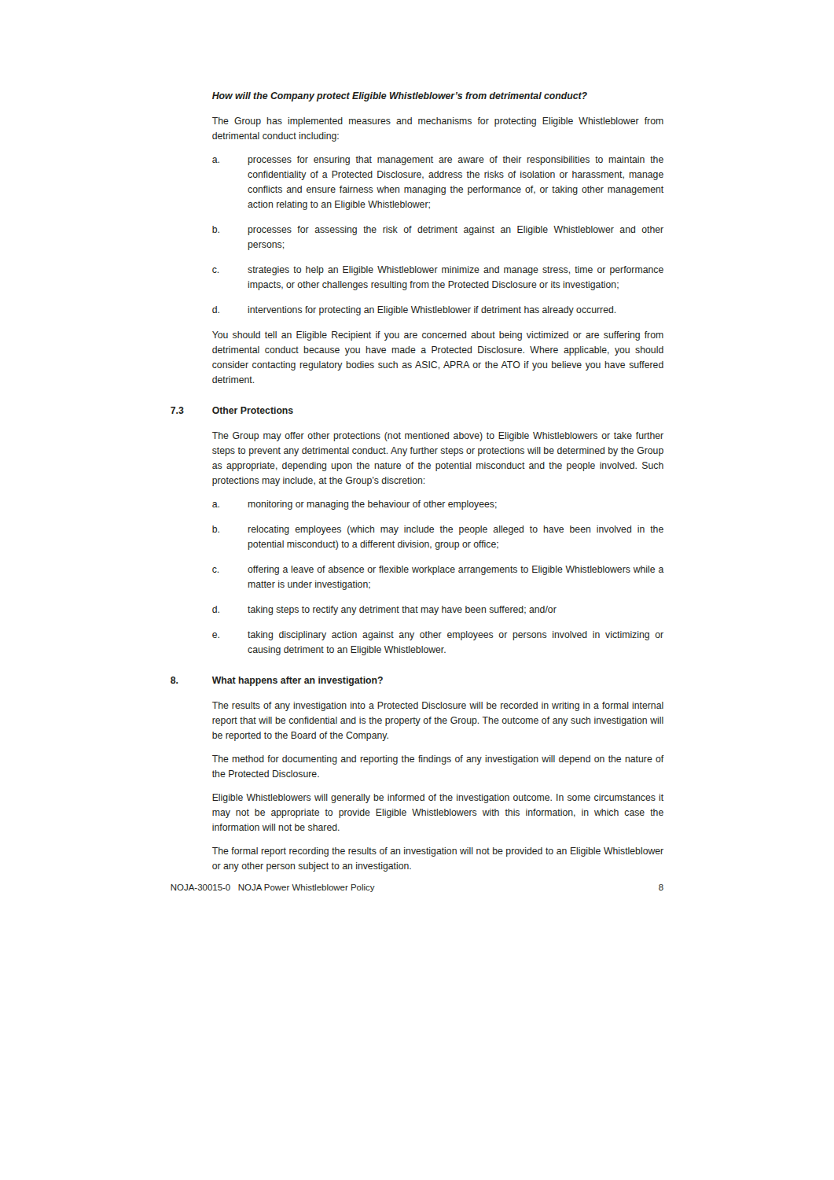How will the Company protect Eligible Whistleblower’s from detrimental conduct?
The Group has implemented measures and mechanisms for protecting Eligible Whistleblower from detrimental conduct including:
a. processes for ensuring that management are aware of their responsibilities to maintain the confidentiality of a Protected Disclosure, address the risks of isolation or harassment, manage conflicts and ensure fairness when managing the performance of, or taking other management action relating to an Eligible Whistleblower;
b. processes for assessing the risk of detriment against an Eligible Whistleblower and other persons;
c. strategies to help an Eligible Whistleblower minimize and manage stress, time or performance impacts, or other challenges resulting from the Protected Disclosure or its investigation;
d. interventions for protecting an Eligible Whistleblower if detriment has already occurred.
You should tell an Eligible Recipient if you are concerned about being victimized or are suffering from detrimental conduct because you have made a Protected Disclosure. Where applicable, you should consider contacting regulatory bodies such as ASIC, APRA or the ATO if you believe you have suffered detriment.
7.3 Other Protections
The Group may offer other protections (not mentioned above) to Eligible Whistleblowers or take further steps to prevent any detrimental conduct. Any further steps or protections will be determined by the Group as appropriate, depending upon the nature of the potential misconduct and the people involved. Such protections may include, at the Group’s discretion:
a. monitoring or managing the behaviour of other employees;
b. relocating employees (which may include the people alleged to have been involved in the potential misconduct) to a different division, group or office;
c. offering a leave of absence or flexible workplace arrangements to Eligible Whistleblowers while a matter is under investigation;
d. taking steps to rectify any detriment that may have been suffered; and/or
e. taking disciplinary action against any other employees or persons involved in victimizing or causing detriment to an Eligible Whistleblower.
8. What happens after an investigation?
The results of any investigation into a Protected Disclosure will be recorded in writing in a formal internal report that will be confidential and is the property of the Group. The outcome of any such investigation will be reported to the Board of the Company.
The method for documenting and reporting the findings of any investigation will depend on the nature of the Protected Disclosure.
Eligible Whistleblowers will generally be informed of the investigation outcome. In some circumstances it may not be appropriate to provide Eligible Whistleblowers with this information, in which case the information will not be shared.
The formal report recording the results of an investigation will not be provided to an Eligible Whistleblower or any other person subject to an investigation.
NOJA-30015-0 NOJA Power Whistleblower Policy 8